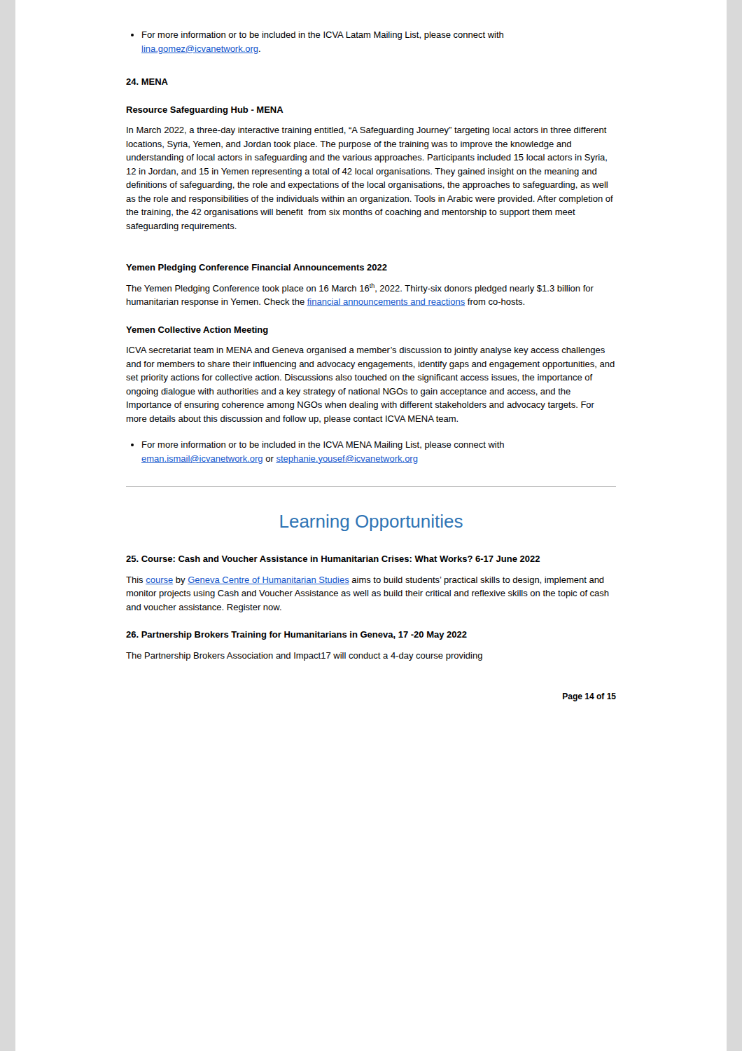For more information or to be included in the ICVA Latam Mailing List, please connect with lina.gomez@icvanetwork.org.
24. MENA
Resource Safeguarding Hub - MENA
In March 2022, a three-day interactive training entitled, “A Safeguarding Journey” targeting local actors in three different locations, Syria, Yemen, and Jordan took place. The purpose of the training was to improve the knowledge and understanding of local actors in safeguarding and the various approaches. Participants included 15 local actors in Syria, 12 in Jordan, and 15 in Yemen representing a total of 42 local organisations. They gained insight on the meaning and definitions of safeguarding, the role and expectations of the local organisations, the approaches to safeguarding, as well as the role and responsibilities of the individuals within an organization. Tools in Arabic were provided. After completion of the training, the 42 organisations will benefit from six months of coaching and mentorship to support them meet safeguarding requirements.
Yemen Pledging Conference Financial Announcements 2022
The Yemen Pledging Conference took place on 16 March 16th, 2022. Thirty-six donors pledged nearly $1.3 billion for humanitarian response in Yemen. Check the financial announcements and reactions from co-hosts.
Yemen Collective Action Meeting
ICVA secretariat team in MENA and Geneva organised a member’s discussion to jointly analyse key access challenges and for members to share their influencing and advocacy engagements, identify gaps and engagement opportunities, and set priority actions for collective action. Discussions also touched on the significant access issues, the importance of ongoing dialogue with authorities and a key strategy of national NGOs to gain acceptance and access, and the Importance of ensuring coherence among NGOs when dealing with different stakeholders and advocacy targets. For more details about this discussion and follow up, please contact ICVA MENA team.
For more information or to be included in the ICVA MENA Mailing List, please connect with eman.ismail@icvanetwork.org or stephanie.yousef@icvanetwork.org
Learning Opportunities
25. Course: Cash and Voucher Assistance in Humanitarian Crises: What Works? 6-17 June 2022
This course by Geneva Centre of Humanitarian Studies aims to build students’ practical skills to design, implement and monitor projects using Cash and Voucher Assistance as well as build their critical and reflexive skills on the topic of cash and voucher assistance. Register now.
26. Partnership Brokers Training for Humanitarians in Geneva, 17 -20 May 2022
The Partnership Brokers Association and Impact17 will conduct a 4-day course providing
Page 14 of 15